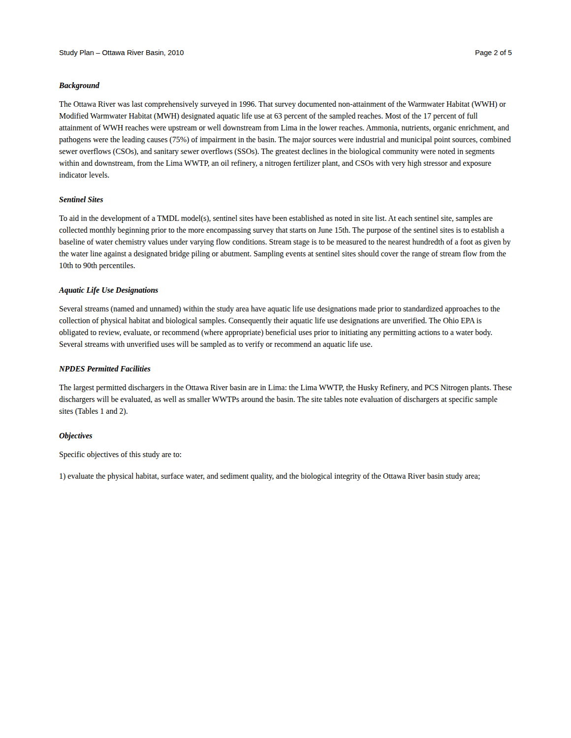Study Plan – Ottawa River Basin, 2010 Page 2 of 5
Background
The Ottawa River was last comprehensively surveyed in 1996. That survey documented non-attainment of the Warmwater Habitat (WWH) or Modified Warmwater Habitat (MWH) designated aquatic life use at 63 percent of the sampled reaches. Most of the 17 percent of full attainment of WWH reaches were upstream or well downstream from Lima in the lower reaches. Ammonia, nutrients, organic enrichment, and pathogens were the leading causes (75%) of impairment in the basin. The major sources were industrial and municipal point sources, combined sewer overflows (CSOs), and sanitary sewer overflows (SSOs). The greatest declines in the biological community were noted in segments within and downstream, from the Lima WWTP, an oil refinery, a nitrogen fertilizer plant, and CSOs with very high stressor and exposure indicator levels.
Sentinel Sites
To aid in the development of a TMDL model(s), sentinel sites have been established as noted in site list. At each sentinel site, samples are collected monthly beginning prior to the more encompassing survey that starts on June 15th. The purpose of the sentinel sites is to establish a baseline of water chemistry values under varying flow conditions. Stream stage is to be measured to the nearest hundredth of a foot as given by the water line against a designated bridge piling or abutment. Sampling events at sentinel sites should cover the range of stream flow from the 10th to 90th percentiles.
Aquatic Life Use Designations
Several streams (named and unnamed) within the study area have aquatic life use designations made prior to standardized approaches to the collection of physical habitat and biological samples. Consequently their aquatic life use designations are unverified. The Ohio EPA is obligated to review, evaluate, or recommend (where appropriate) beneficial uses prior to initiating any permitting actions to a water body. Several streams with unverified uses will be sampled as to verify or recommend an aquatic life use.
NPDES Permitted Facilities
The largest permitted dischargers in the Ottawa River basin are in Lima: the Lima WWTP, the Husky Refinery, and PCS Nitrogen plants. These dischargers will be evaluated, as well as smaller WWTPs around the basin. The site tables note evaluation of dischargers at specific sample sites (Tables 1 and 2).
Objectives
Specific objectives of this study are to:
1) evaluate the physical habitat, surface water, and sediment quality, and the biological integrity of the Ottawa River basin study area;